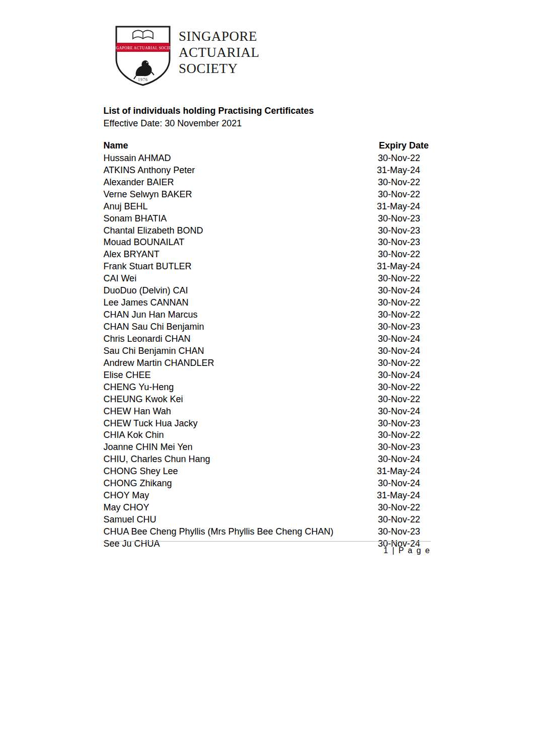SINGAPORE ACTUARIAL SOCIETY 1976 SINGAPORE ACTUARIAL SOCIETY
List of individuals holding Practising Certificates
Effective Date: 30 November 2021
| Name | Expiry Date |
| --- | --- |
| Hussain AHMAD | 30-Nov-22 |
| ATKINS Anthony Peter | 31-May-24 |
| Alexander BAIER | 30-Nov-22 |
| Verne Selwyn BAKER | 30-Nov-22 |
| Anuj BEHL | 31-May-24 |
| Sonam BHATIA | 30-Nov-23 |
| Chantal Elizabeth BOND | 30-Nov-23 |
| Mouad BOUNAILAT | 30-Nov-23 |
| Alex BRYANT | 30-Nov-22 |
| Frank Stuart BUTLER | 31-May-24 |
| CAI Wei | 30-Nov-22 |
| DuoDuo (Delvin) CAI | 30-Nov-24 |
| Lee James CANNAN | 30-Nov-22 |
| CHAN Jun Han Marcus | 30-Nov-22 |
| CHAN Sau Chi Benjamin | 30-Nov-23 |
| Chris Leonardi CHAN | 30-Nov-24 |
| Sau Chi Benjamin CHAN | 30-Nov-24 |
| Andrew Martin CHANDLER | 30-Nov-22 |
| Elise CHEE | 30-Nov-24 |
| CHENG Yu-Heng | 30-Nov-22 |
| CHEUNG Kwok Kei | 30-Nov-22 |
| CHEW Han Wah | 30-Nov-24 |
| CHEW Tuck Hua Jacky | 30-Nov-23 |
| CHIA Kok Chin | 30-Nov-22 |
| Joanne CHIN Mei Yen | 30-Nov-23 |
| CHIU, Charles Chun Hang | 30-Nov-24 |
| CHONG Shey Lee | 31-May-24 |
| CHONG Zhikang | 30-Nov-24 |
| CHOY May | 31-May-24 |
| May CHOY | 30-Nov-22 |
| Samuel CHU | 30-Nov-22 |
| CHUA Bee Cheng Phyllis (Mrs Phyllis Bee Cheng CHAN) | 30-Nov-23 |
| See Ju CHUA | 30-Nov-24 |
1 | P a g e